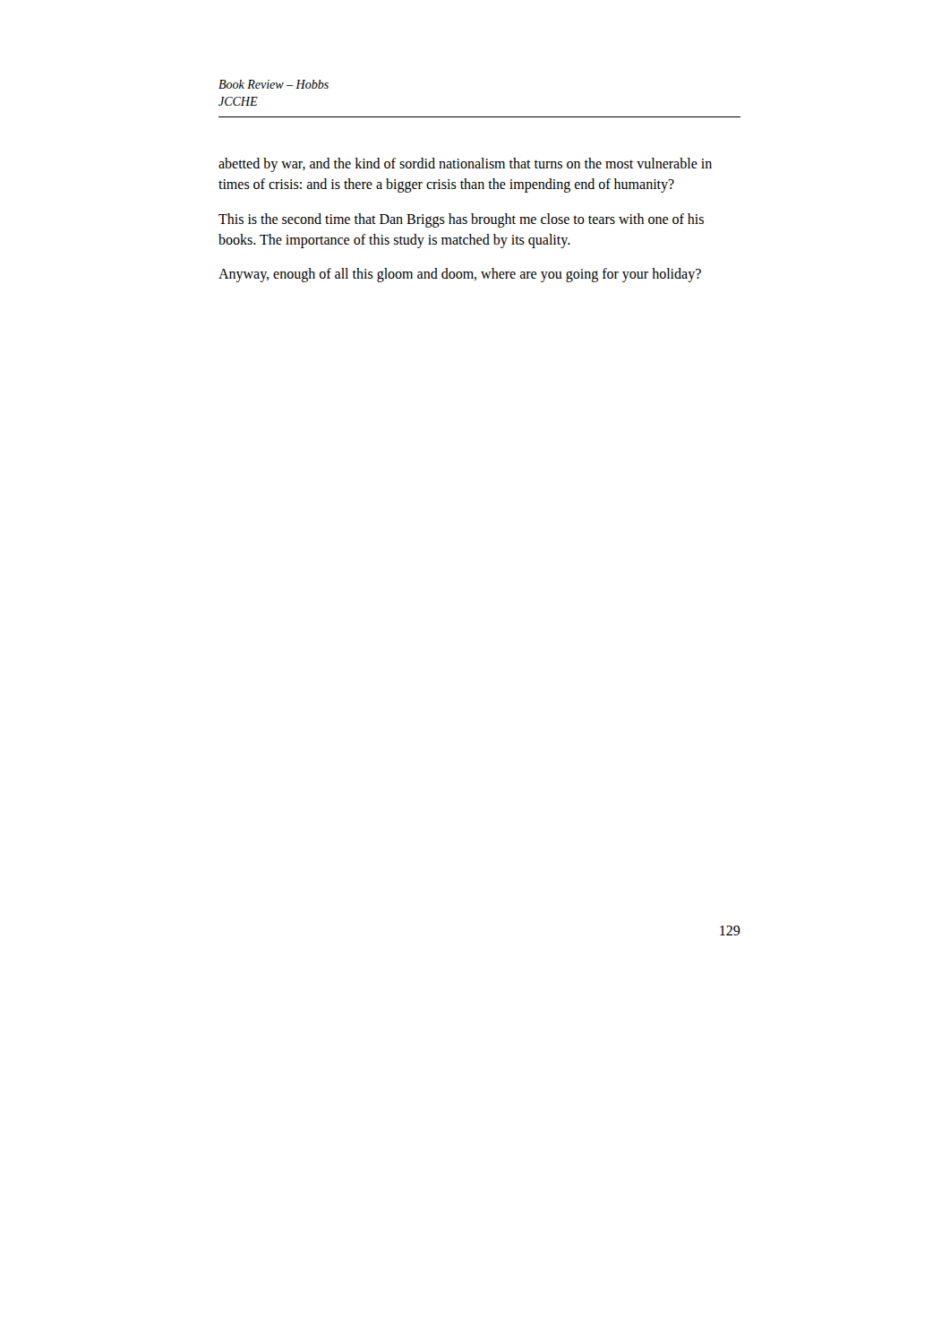Book Review – Hobbs JCCHE
abetted by war, and the kind of sordid nationalism that turns on the most vulnerable in times of crisis: and is there a bigger crisis than the impending end of humanity?
This is the second time that Dan Briggs has brought me close to tears with one of his books. The importance of this study is matched by its quality.
Anyway, enough of all this gloom and doom, where are you going for your holiday?
129